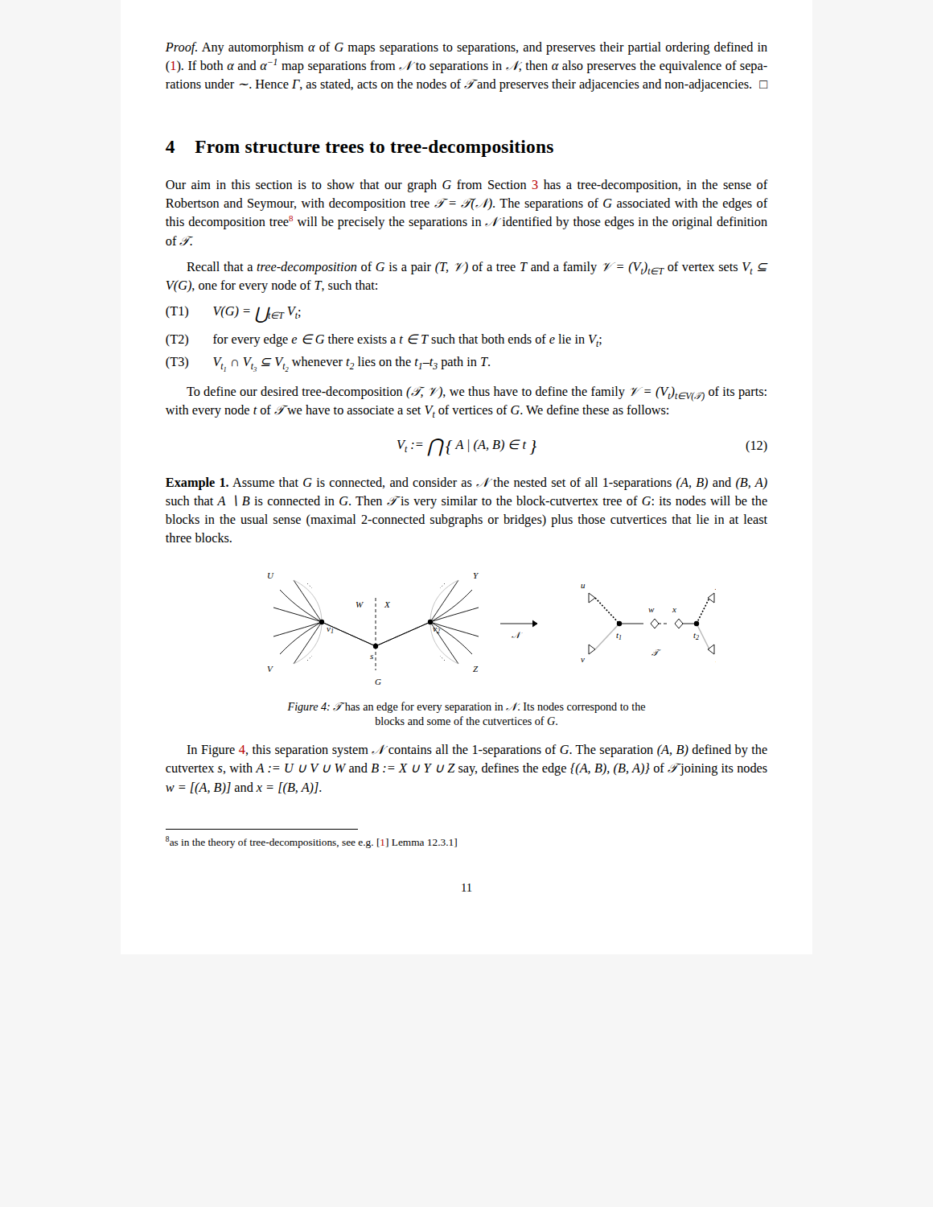Proof. Any automorphism α of G maps separations to separations, and preserves their partial ordering defined in (1). If both α and α−1 map separations from 𝒩 to separations in 𝒩, then α also preserves the equivalence of separations under ∼. Hence Γ, as stated, acts on the nodes of 𝒯 and preserves their adjacencies and non-adjacencies. □
4 From structure trees to tree-decompositions
Our aim in this section is to show that our graph G from Section 3 has a tree-decomposition, in the sense of Robertson and Seymour, with decomposition tree 𝒯 = 𝒯(𝒩). The separations of G associated with the edges of this decomposition tree8 will be precisely the separations in 𝒩 identified by those edges in the original definition of 𝒯.
Recall that a tree-decomposition of G is a pair (T, 𝒱) of a tree T and a family 𝒱 = (Vt)t∈T of vertex sets Vt ⊆ V(G), one for every node of T, such that:
(T1) V(G) = ⋃t∈T Vt;
(T2) for every edge e ∈ G there exists a t ∈ T such that both ends of e lie in Vt;
(T3) Vt1 ∩ Vt3 ⊆ Vt2 whenever t2 lies on the t1–t3 path in T.
To define our desired tree-decomposition (𝒯, 𝒱), we thus have to define the family 𝒱 = (Vt)t∈V(𝒯) of its parts: with every node t of 𝒯 we have to associate a set Vt of vertices of G. We define these as follows:
Vt := ⋂ { A | (A, B) ∈ t } (12)
Example 1. Assume that G is connected, and consider as 𝒩 the nested set of all 1-separations (A, B) and (B, A) such that A ∖ B is connected in G. Then 𝒯 is very similar to the block-cutvertex tree of G: its nodes will be the blocks in the usual sense (maximal 2-connected subgraphs or bridges) plus those cutvertices that lie in at least three blocks.
U V Y Z W X v1 v2 s G 𝒩 u v y z w x t1 t2 𝒯
Figure 4: 𝒯 has an edge for every separation in 𝒩. Its nodes correspond to the blocks and some of the cutvertices of G.
In Figure 4, this separation system 𝒩 contains all the 1-separations of G. The separation (A, B) defined by the cutvertex s, with A := U ∪ V ∪ W and B := X ∪ Y ∪ Z say, defines the edge {(A, B), (B, A)} of 𝒯 joining its nodes w = [(A, B)] and x = [(B, A)].
8as in the theory of tree-decompositions, see e.g. [1] Lemma 12.3.1]
11